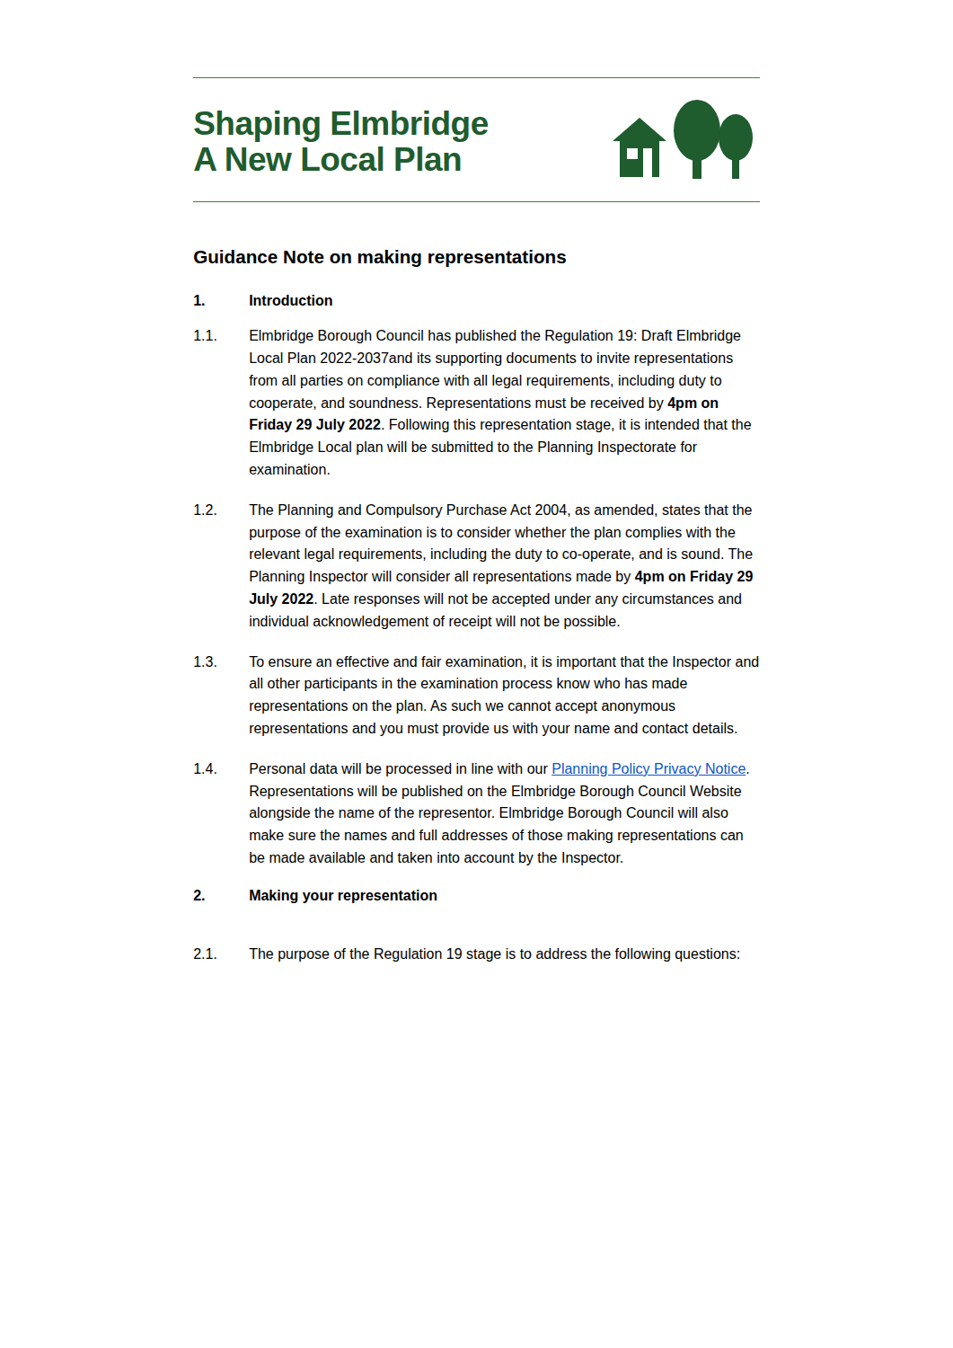Shaping Elmbridge A New Local Plan
Guidance Note on making representations
1.
Introduction
1.1.
Elmbridge Borough Council has published the Regulation 19: Draft Elmbridge Local Plan 2022-2037and its supporting documents to invite representations from all parties on compliance with all legal requirements, including duty to cooperate, and soundness. Representations must be received by 4pm on Friday 29 July 2022. Following this representation stage, it is intended that the Elmbridge Local plan will be submitted to the Planning Inspectorate for examination.
1.2.
The Planning and Compulsory Purchase Act 2004, as amended, states that the purpose of the examination is to consider whether the plan complies with the relevant legal requirements, including the duty to co-operate, and is sound. The Planning Inspector will consider all representations made by 4pm on Friday 29 July 2022. Late responses will not be accepted under any circumstances and individual acknowledgement of receipt will not be possible.
1.3.
To ensure an effective and fair examination, it is important that the Inspector and all other participants in the examination process know who has made representations on the plan. As such we cannot accept anonymous representations and you must provide us with your name and contact details.
1.4.
Personal data will be processed in line with our Planning Policy Privacy Notice. Representations will be published on the Elmbridge Borough Council Website alongside the name of the representor. Elmbridge Borough Council will also make sure the names and full addresses of those making representations can be made available and taken into account by the Inspector.
2.
Making your representation
2.1.
The purpose of the Regulation 19 stage is to address the following questions: